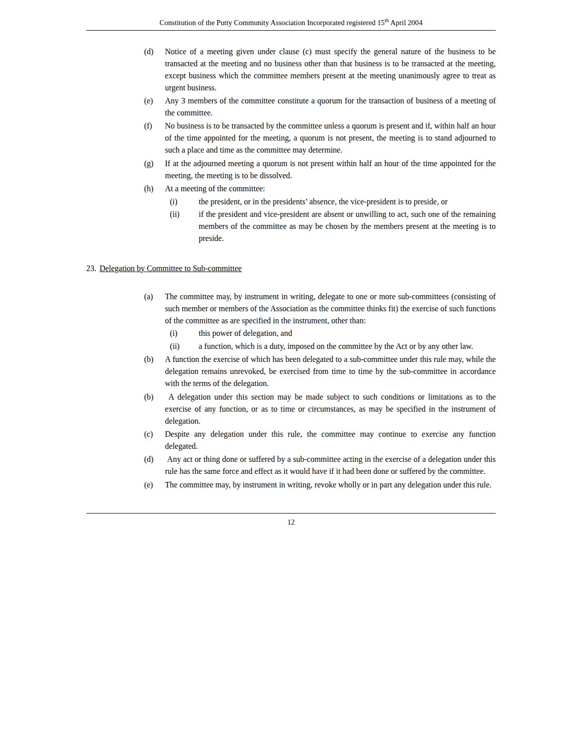Constitution of the Putty Community Association Incorporated registered 15th April 2004
(d) Notice of a meeting given under clause (c) must specify the general nature of the business to be transacted at the meeting and no business other than that business is to be transacted at the meeting, except business which the committee members present at the meeting unanimously agree to treat as urgent business.
(e) Any 3 members of the committee constitute a quorum for the transaction of business of a meeting of the committee.
(f) No business is to be transacted by the committee unless a quorum is present and if, within half an hour of the time appointed for the meeting, a quorum is not present, the meeting is to stand adjourned to such a place and time as the committee may determine.
(g) If at the adjourned meeting a quorum is not present within half an hour of the time appointed for the meeting, the meeting is to be dissolved.
(h) At a meeting of the committee:
(i) the president, or in the presidents’ absence, the vice-president is to preside, or
(ii) if the president and vice-president are absent or unwilling to act, such one of the remaining members of the committee as may be chosen by the members present at the meeting is to preside.
23. Delegation by Committee to Sub-committee
(a) The committee may, by instrument in writing, delegate to one or more sub-committees (consisting of such member or members of the Association as the committee thinks fit) the exercise of such functions of the committee as are specified in the instrument, other than:
(i) this power of delegation, and
(ii) a function, which is a duty, imposed on the committee by the Act or by any other law.
(b) A function the exercise of which has been delegated to a sub-committee under this rule may, while the delegation remains unrevoked, be exercised from time to time by the sub-committee in accordance with the terms of the delegation.
(b) A delegation under this section may be made subject to such conditions or limitations as to the exercise of any function, or as to time or circumstances, as may be specified in the instrument of delegation.
(c) Despite any delegation under this rule, the committee may continue to exercise any function delegated.
(d) Any act or thing done or suffered by a sub-committee acting in the exercise of a delegation under this rule has the same force and effect as it would have if it had been done or suffered by the committee.
(e) The committee may, by instrument in writing, revoke wholly or in part any delegation under this rule.
12